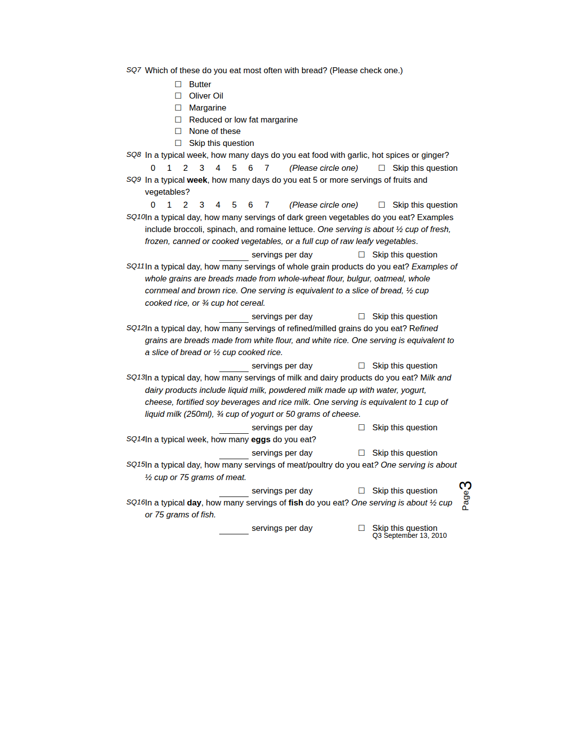| SQ7 | Which of these do you eat most often with bread? (Please check one.) ☐ Butter ☐ Oliver Oil ☐ Margarine ☐ Reduced or low fat margarine ☐ None of these ☐ Skip this question |
| SQ8 | In a typical week, how many days do you eat food with garlic, hot spices or ginger? 0 1 2 3 4 5 6 7 (Please circle one) ☐ Skip this question |
| SQ9 | In a typical week , how many days do you eat 5 or more servings of fruits and vegetables? 0 1 2 3 4 5 6 7 (Please circle one) ☐ Skip this question |
| SQ10 | In a typical day, how many servings of dark green vegetables do you eat? Examples include broccoli, spinach, and romaine lettuce. One serving is about ½ cup of fresh, frozen, canned or cooked vegetables, or a full cup of raw leafy vegetables . servings per day ☐ Skip this question |
| SQ11 | In a typical day, how many servings of whole grain products do you eat? Examples of whole grains are breads made from whole-wheat flour, bulgur, oatmeal, whole cornmeal and brown rice. One serving is equivalent to a slice of bread, ½ cup cooked rice, or ¾ cup hot cereal. servings per day ☐ Skip this question |
| SQ12 | In a typical day, how many servings of refined/milled grains do you eat? R efined grains are breads made from white flour, and white rice. One serving is equivalent to a slice of bread or ½ cup cooked rice. servings per day ☐ Skip this question |
| SQ13 | In a typical day, how many servings of milk and dairy products do you eat? M ilk and dairy products include liquid milk, powdered milk made up with water, yogurt, cheese, fortified soy beverages and rice milk. One serving is equivalent to 1 cup of liquid milk (250ml), ¾ cup of yogurt or 50 grams of cheese. servings per day ☐ Skip this question |
| SQ14 | In a typical week, how many eggs do you eat? servings per day ☐ Skip this question |
| SQ15 | In a typical day, how many servings of meat/poultry do you eat ? One serving is about ½ cup or 75 grams of meat. servings per day ☐ Skip this question |
| SQ16 | In a typical day , how many servings of fish do you eat? One serving is about ½ cup or 75 grams of fish. servings per day ☐ Skip this question |
Page3
Q3 September 13, 2010